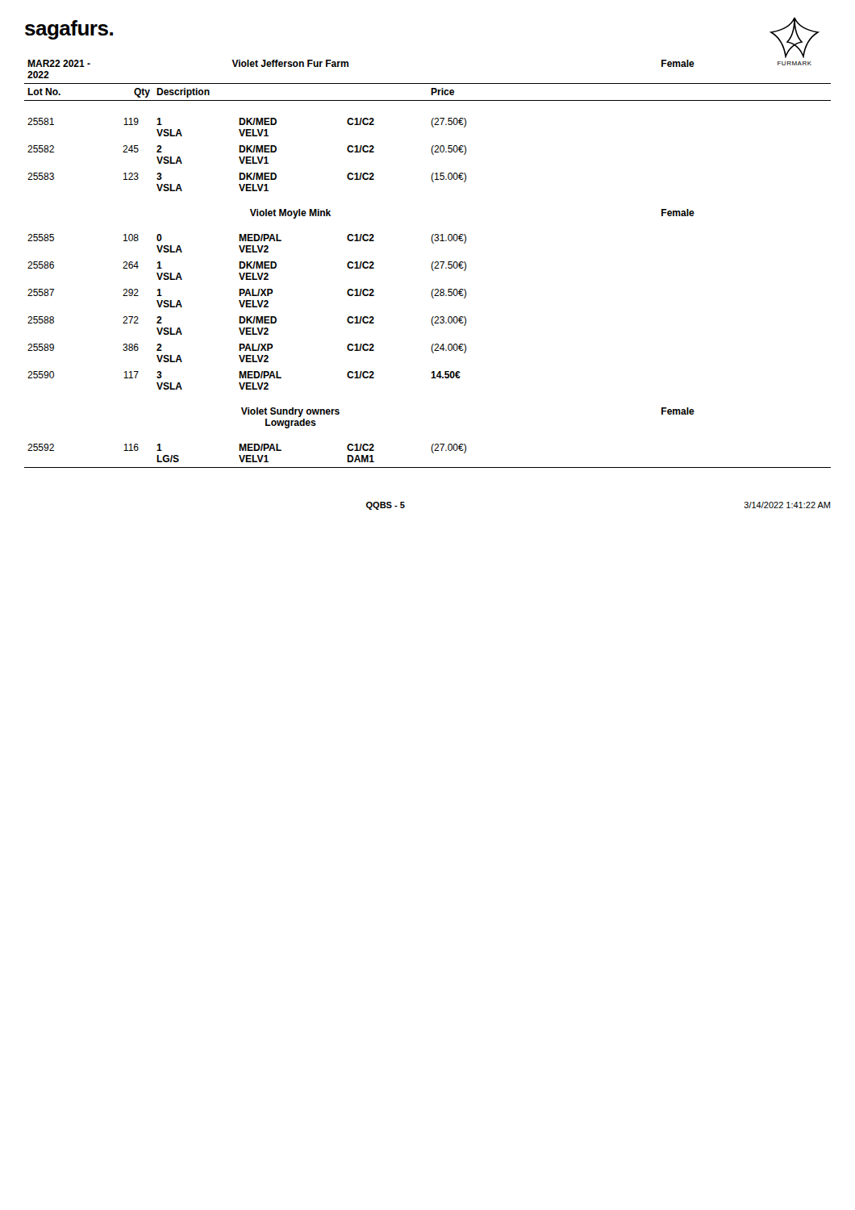FURMARK
sagafurs.
| MAR22 2021 - 2022 | | Violet Jefferson Fur Farm | | Female |
| --- | --- | --- | --- | --- |
| Lot No. | Qty | Description | Price | |
| 25581 | 119 | 1 DK/MED C1/C2 VSLA VELV1 | (27.50€) | |
| 25582 | 245 | 2 DK/MED C1/C2 VSLA VELV1 | (20.50€) | |
| 25583 | 123 | 3 DK/MED C1/C2 VSLA VELV1 | (15.00€) | |
| | | Violet Moyle Mink | | Female |
| 25585 | 108 | 0 MED/PAL C1/C2 VSLA VELV2 | (31.00€) | |
| 25586 | 264 | 1 DK/MED C1/C2 VSLA VELV2 | (27.50€) | |
| 25587 | 292 | 1 PAL/XP C1/C2 VSLA VELV2 | (28.50€) | |
| 25588 | 272 | 2 DK/MED C1/C2 VSLA VELV2 | (23.00€) | |
| 25589 | 386 | 2 PAL/XP C1/C2 VSLA VELV2 | (24.00€) | |
| 25590 | 117 | 3 MED/PAL C1/C2 VSLA VELV2 | 14.50€ | |
| | | Violet Sundry owners Lowgrades | | Female |
| 25592 | 116 | 1 MED/PAL C1/C2 LG/S VELV1 DAM1 | (27.00€) | |
QQBS - 5
3/14/2022 1:41:22 AM